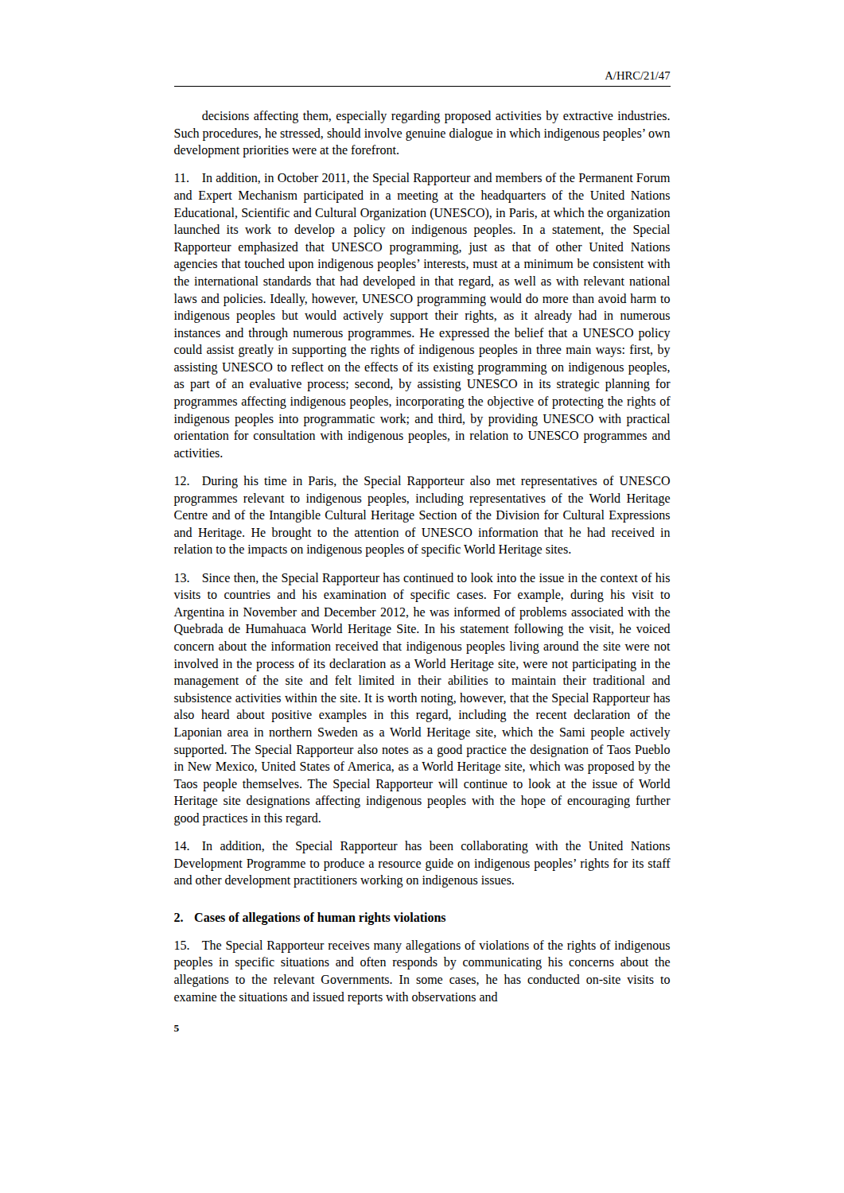A/HRC/21/47
decisions affecting them, especially regarding proposed activities by extractive industries. Such procedures, he stressed, should involve genuine dialogue in which indigenous peoples’ own development priorities were at the forefront.
11. In addition, in October 2011, the Special Rapporteur and members of the Permanent Forum and Expert Mechanism participated in a meeting at the headquarters of the United Nations Educational, Scientific and Cultural Organization (UNESCO), in Paris, at which the organization launched its work to develop a policy on indigenous peoples. In a statement, the Special Rapporteur emphasized that UNESCO programming, just as that of other United Nations agencies that touched upon indigenous peoples’ interests, must at a minimum be consistent with the international standards that had developed in that regard, as well as with relevant national laws and policies. Ideally, however, UNESCO programming would do more than avoid harm to indigenous peoples but would actively support their rights, as it already had in numerous instances and through numerous programmes. He expressed the belief that a UNESCO policy could assist greatly in supporting the rights of indigenous peoples in three main ways: first, by assisting UNESCO to reflect on the effects of its existing programming on indigenous peoples, as part of an evaluative process; second, by assisting UNESCO in its strategic planning for programmes affecting indigenous peoples, incorporating the objective of protecting the rights of indigenous peoples into programmatic work; and third, by providing UNESCO with practical orientation for consultation with indigenous peoples, in relation to UNESCO programmes and activities.
12. During his time in Paris, the Special Rapporteur also met representatives of UNESCO programmes relevant to indigenous peoples, including representatives of the World Heritage Centre and of the Intangible Cultural Heritage Section of the Division for Cultural Expressions and Heritage. He brought to the attention of UNESCO information that he had received in relation to the impacts on indigenous peoples of specific World Heritage sites.
13. Since then, the Special Rapporteur has continued to look into the issue in the context of his visits to countries and his examination of specific cases. For example, during his visit to Argentina in November and December 2012, he was informed of problems associated with the Quebrada de Humahuaca World Heritage Site. In his statement following the visit, he voiced concern about the information received that indigenous peoples living around the site were not involved in the process of its declaration as a World Heritage site, were not participating in the management of the site and felt limited in their abilities to maintain their traditional and subsistence activities within the site. It is worth noting, however, that the Special Rapporteur has also heard about positive examples in this regard, including the recent declaration of the Laponian area in northern Sweden as a World Heritage site, which the Sami people actively supported. The Special Rapporteur also notes as a good practice the designation of Taos Pueblo in New Mexico, United States of America, as a World Heritage site, which was proposed by the Taos people themselves. The Special Rapporteur will continue to look at the issue of World Heritage site designations affecting indigenous peoples with the hope of encouraging further good practices in this regard.
14. In addition, the Special Rapporteur has been collaborating with the United Nations Development Programme to produce a resource guide on indigenous peoples’ rights for its staff and other development practitioners working on indigenous issues.
2. Cases of allegations of human rights violations
15. The Special Rapporteur receives many allegations of violations of the rights of indigenous peoples in specific situations and often responds by communicating his concerns about the allegations to the relevant Governments. In some cases, he has conducted on-site visits to examine the situations and issued reports with observations and
5